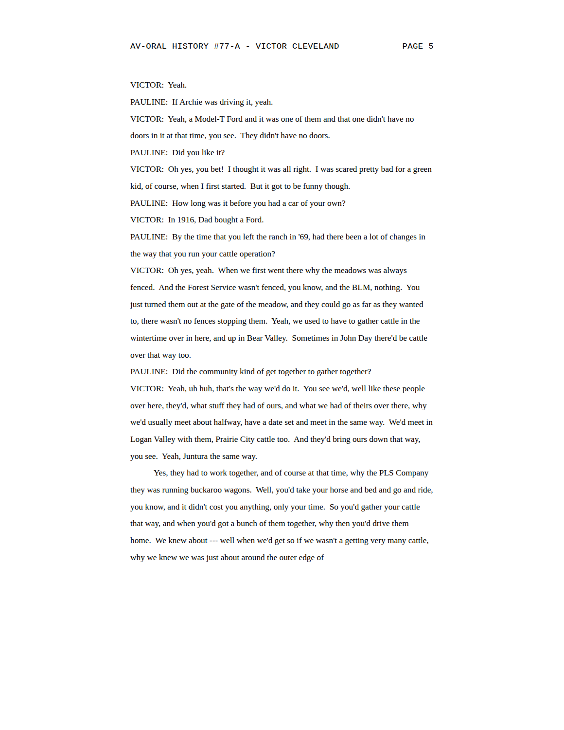AV-Oral History #77-A - Victor Cleveland Page 5
Victor: Yeah.
Pauline: If Archie was driving it, yeah.
Victor: Yeah, a Model-T Ford and it was one of them and that one didn't have no doors in it at that time, you see. They didn't have no doors.
Pauline: Did you like it?
Victor: Oh yes, you bet! I thought it was all right. I was scared pretty bad for a green kid, of course, when I first started. But it got to be funny though.
Pauline: How long was it before you had a car of your own?
Victor: In 1916, Dad bought a Ford.
Pauline: By the time that you left the ranch in '69, had there been a lot of changes in the way that you run your cattle operation?
Victor: Oh yes, yeah. When we first went there why the meadows was always fenced. And the Forest Service wasn't fenced, you know, and the BLM, nothing. You just turned them out at the gate of the meadow, and they could go as far as they wanted to, there wasn't no fences stopping them. Yeah, we used to have to gather cattle in the wintertime over in here, and up in Bear Valley. Sometimes in John Day there'd be cattle over that way too.
Pauline: Did the community kind of get together to gather together?
Victor: Yeah, uh huh, that's the way we'd do it. You see we'd, well like these people over here, they'd, what stuff they had of ours, and what we had of theirs over there, why we'd usually meet about halfway, have a date set and meet in the same way. We'd meet in Logan Valley with them, Prairie City cattle too. And they'd bring ours down that way, you see. Yeah, Juntura the same way.
Yes, they had to work together, and of course at that time, why the PLS Company they was running buckaroo wagons. Well, you'd take your horse and bed and go and ride, you know, and it didn't cost you anything, only your time. So you'd gather your cattle that way, and when you'd got a bunch of them together, why then you'd drive them home. We knew about --- well when we'd get so if we wasn't a getting very many cattle, why we knew we was just about around the outer edge of